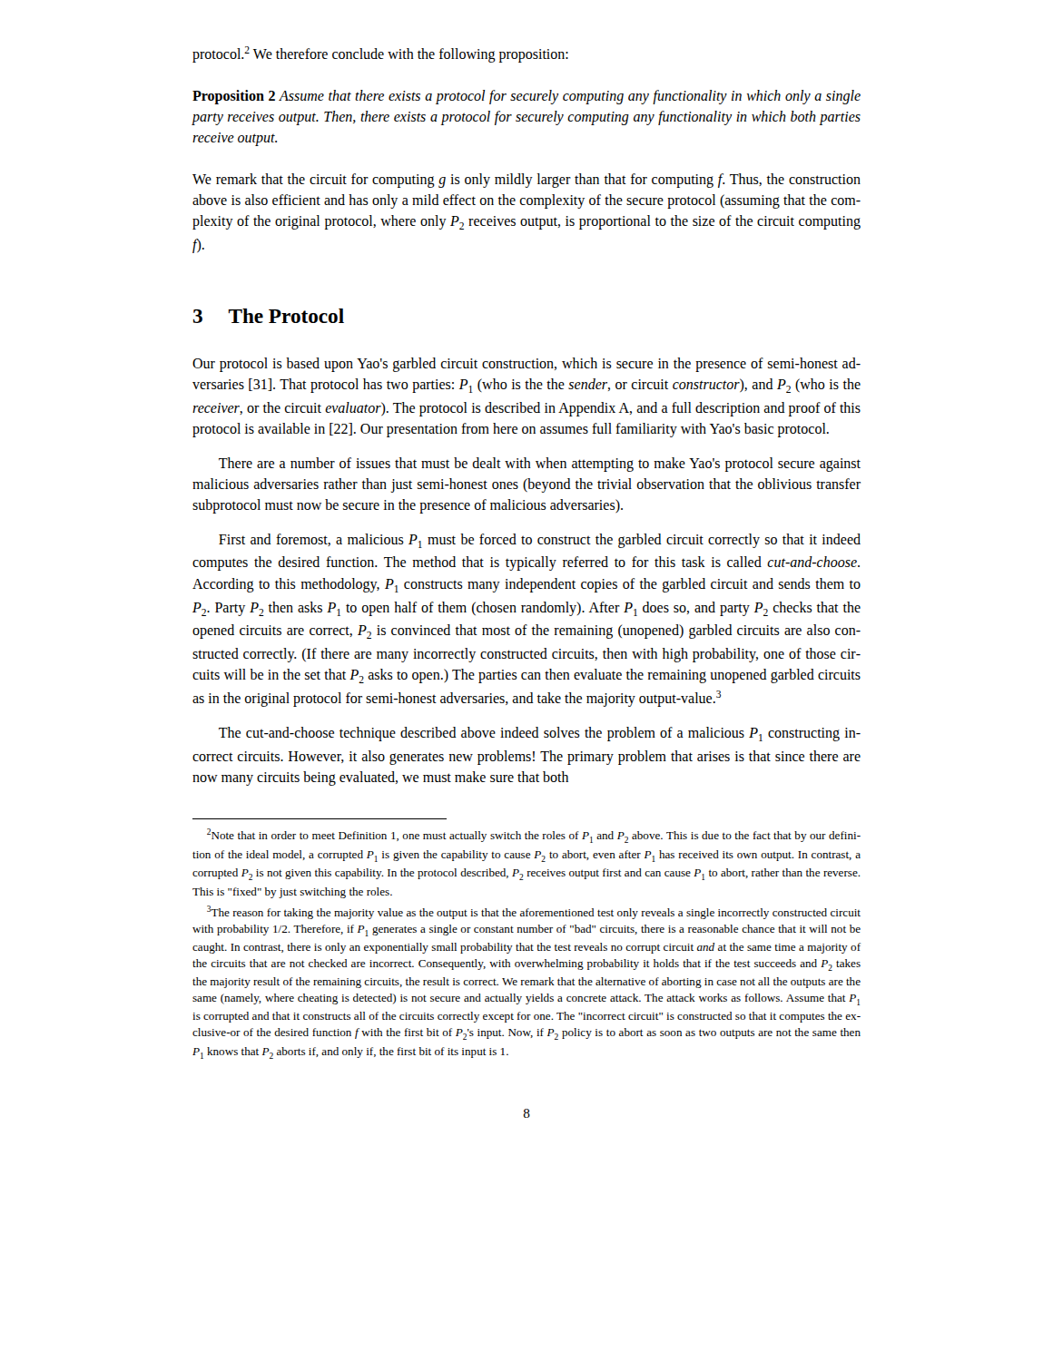protocol.2 We therefore conclude with the following proposition:
Proposition 2 Assume that there exists a protocol for securely computing any functionality in which only a single party receives output. Then, there exists a protocol for securely computing any functionality in which both parties receive output.
We remark that the circuit for computing g is only mildly larger than that for computing f. Thus, the construction above is also efficient and has only a mild effect on the complexity of the secure protocol (assuming that the complexity of the original protocol, where only P2 receives output, is proportional to the size of the circuit computing f).
3 The Protocol
Our protocol is based upon Yao's garbled circuit construction, which is secure in the presence of semi-honest adversaries [31]. That protocol has two parties: P1 (who is the the sender, or circuit constructor), and P2 (who is the receiver, or the circuit evaluator). The protocol is described in Appendix A, and a full description and proof of this protocol is available in [22]. Our presentation from here on assumes full familiarity with Yao's basic protocol.
There are a number of issues that must be dealt with when attempting to make Yao's protocol secure against malicious adversaries rather than just semi-honest ones (beyond the trivial observation that the oblivious transfer subprotocol must now be secure in the presence of malicious adversaries).
First and foremost, a malicious P1 must be forced to construct the garbled circuit correctly so that it indeed computes the desired function. The method that is typically referred to for this task is called cut-and-choose. According to this methodology, P1 constructs many independent copies of the garbled circuit and sends them to P2. Party P2 then asks P1 to open half of them (chosen randomly). After P1 does so, and party P2 checks that the opened circuits are correct, P2 is convinced that most of the remaining (unopened) garbled circuits are also constructed correctly. (If there are many incorrectly constructed circuits, then with high probability, one of those circuits will be in the set that P2 asks to open.) The parties can then evaluate the remaining unopened garbled circuits as in the original protocol for semi-honest adversaries, and take the majority output-value.3
The cut-and-choose technique described above indeed solves the problem of a malicious P1 constructing incorrect circuits. However, it also generates new problems! The primary problem that arises is that since there are now many circuits being evaluated, we must make sure that both
2Note that in order to meet Definition 1, one must actually switch the roles of P1 and P2 above. This is due to the fact that by our definition of the ideal model, a corrupted P1 is given the capability to cause P2 to abort, even after P1 has received its own output. In contrast, a corrupted P2 is not given this capability. In the protocol described, P2 receives output first and can cause P1 to abort, rather than the reverse. This is "fixed" by just switching the roles.
3The reason for taking the majority value as the output is that the aforementioned test only reveals a single incorrectly constructed circuit with probability 1/2. Therefore, if P1 generates a single or constant number of "bad" circuits, there is a reasonable chance that it will not be caught. In contrast, there is only an exponentially small probability that the test reveals no corrupt circuit and at the same time a majority of the circuits that are not checked are incorrect. Consequently, with overwhelming probability it holds that if the test succeeds and P2 takes the majority result of the remaining circuits, the result is correct. We remark that the alternative of aborting in case not all the outputs are the same (namely, where cheating is detected) is not secure and actually yields a concrete attack. The attack works as follows. Assume that P1 is corrupted and that it constructs all of the circuits correctly except for one. The "incorrect circuit" is constructed so that it computes the exclusive-or of the desired function f with the first bit of P2's input. Now, if P2 policy is to abort as soon as two outputs are not the same then P1 knows that P2 aborts if, and only if, the first bit of its input is 1.
8